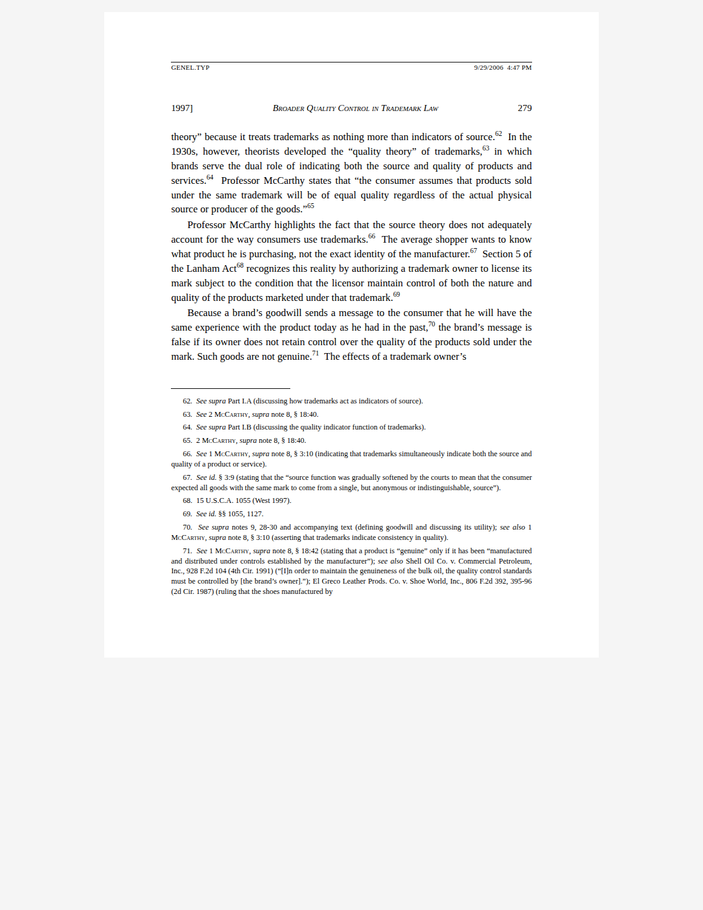GENEL.TYP 9/29/2006 4:47 PM
1997] Broader Quality Control in Trademark Law 279
theory” because it treats trademarks as nothing more than indicators of source.62 In the 1930s, however, theorists developed the “quality theory” of trademarks,63 in which brands serve the dual role of indicating both the source and quality of products and services.64 Professor McCarthy states that “the consumer assumes that products sold under the same trademark will be of equal quality regardless of the actual physical source or producer of the goods.”65
Professor McCarthy highlights the fact that the source theory does not adequately account for the way consumers use trademarks.66 The average shopper wants to know what product he is purchasing, not the exact identity of the manufacturer.67 Section 5 of the Lanham Act68 recognizes this reality by authorizing a trademark owner to license its mark subject to the condition that the licensor maintain control of both the nature and quality of the products marketed under that trademark.69
Because a brand’s goodwill sends a message to the consumer that he will have the same experience with the product today as he had in the past,70 the brand’s message is false if its owner does not retain control over the quality of the products sold under the mark. Such goods are not genuine.71 The effects of a trademark owner’s
62. See supra Part I.A (discussing how trademarks act as indicators of source).
63. See 2 McCarthy, supra note 8, § 18:40.
64. See supra Part I.B (discussing the quality indicator function of trademarks).
65. 2 McCarthy, supra note 8, § 18:40.
66. See 1 McCarthy, supra note 8, § 3:10 (indicating that trademarks simultaneously indicate both the source and quality of a product or service).
67. See id. § 3:9 (stating that the “source function was gradually softened by the courts to mean that the consumer expected all goods with the same mark to come from a single, but anonymous or indistinguishable, source”).
68. 15 U.S.C.A. 1055 (West 1997).
69. See id. §§ 1055, 1127.
70. See supra notes 9, 28-30 and accompanying text (defining goodwill and discussing its utility); see also 1 McCarthy, supra note 8, § 3:10 (asserting that trademarks indicate consistency in quality).
71. See 1 McCarthy, supra note 8, § 18:42 (stating that a product is “genuine” only if it has been “manufactured and distributed under controls established by the manufacturer”); see also Shell Oil Co. v. Commercial Petroleum, Inc., 928 F.2d 104 (4th Cir. 1991) (“[I]n order to maintain the genuineness of the bulk oil, the quality control standards must be controlled by [the brand’s owner].”); El Greco Leather Prods. Co. v. Shoe World, Inc., 806 F.2d 392, 395-96 (2d Cir. 1987) (ruling that the shoes manufactured by